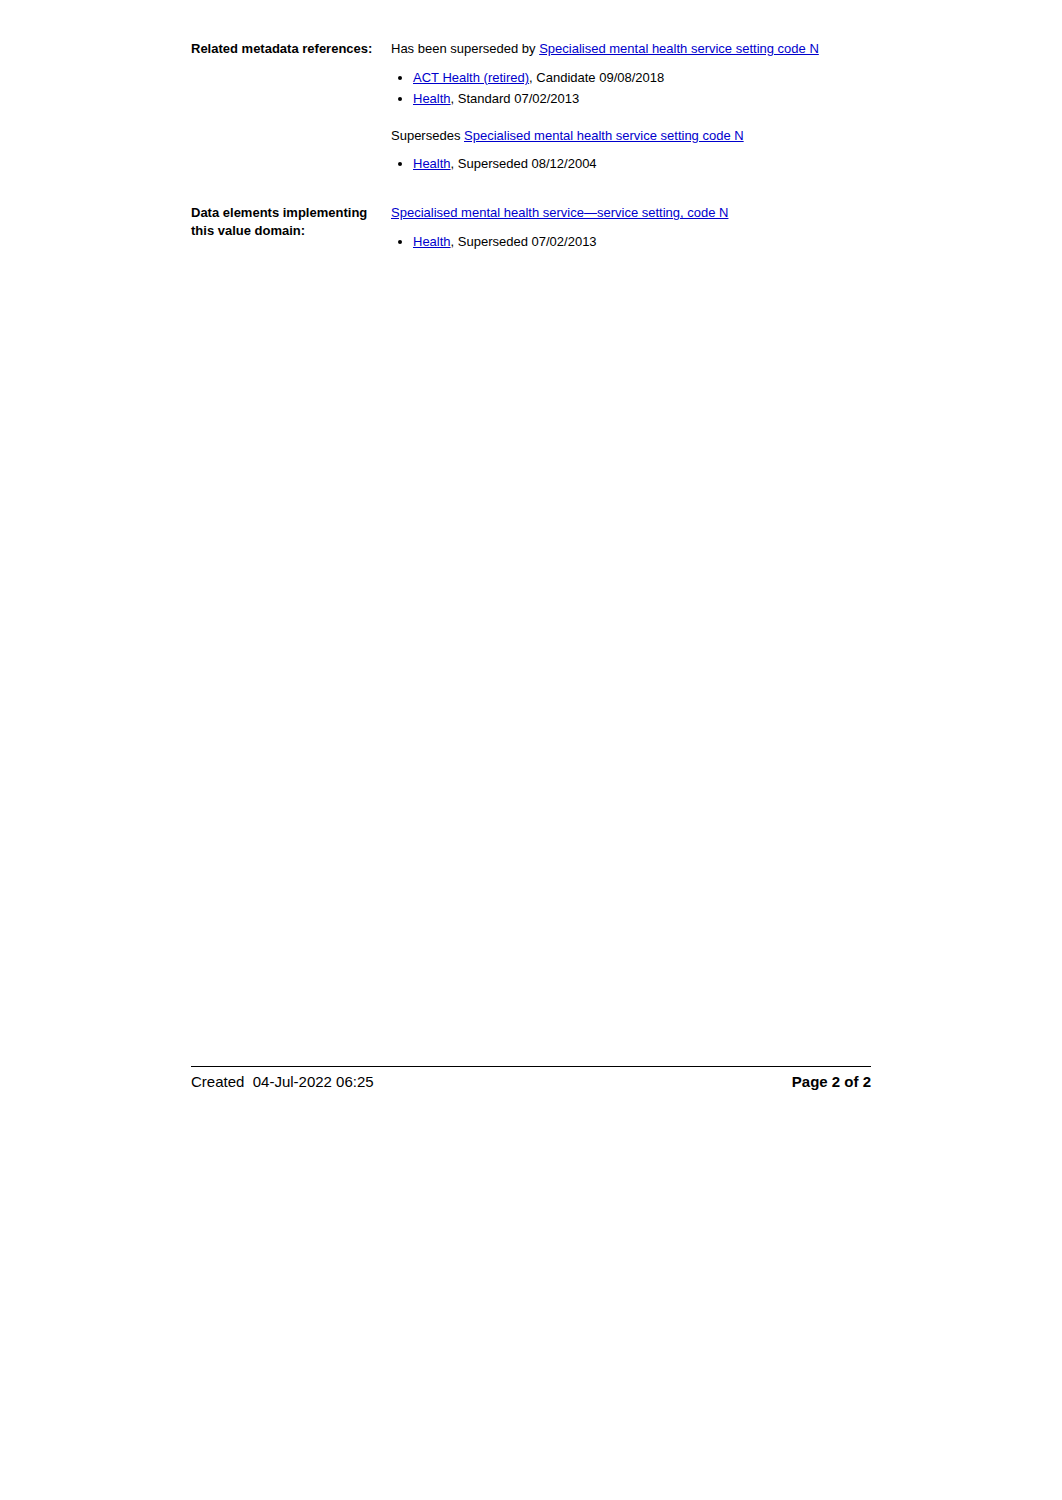| Related metadata references: | Has been superseded by Specialised mental health service setting code N ACT Health (retired) , Candidate 09/08/2018 Health , Standard 07/02/2013 Supersedes Specialised mental health service setting code N Health , Superseded 08/12/2004 |
| Data elements implementing this value domain: | Specialised mental health service—service setting, code N Health , Superseded 07/02/2013 |
Created 04-Jul-2022 06:25 Page 2 of 2